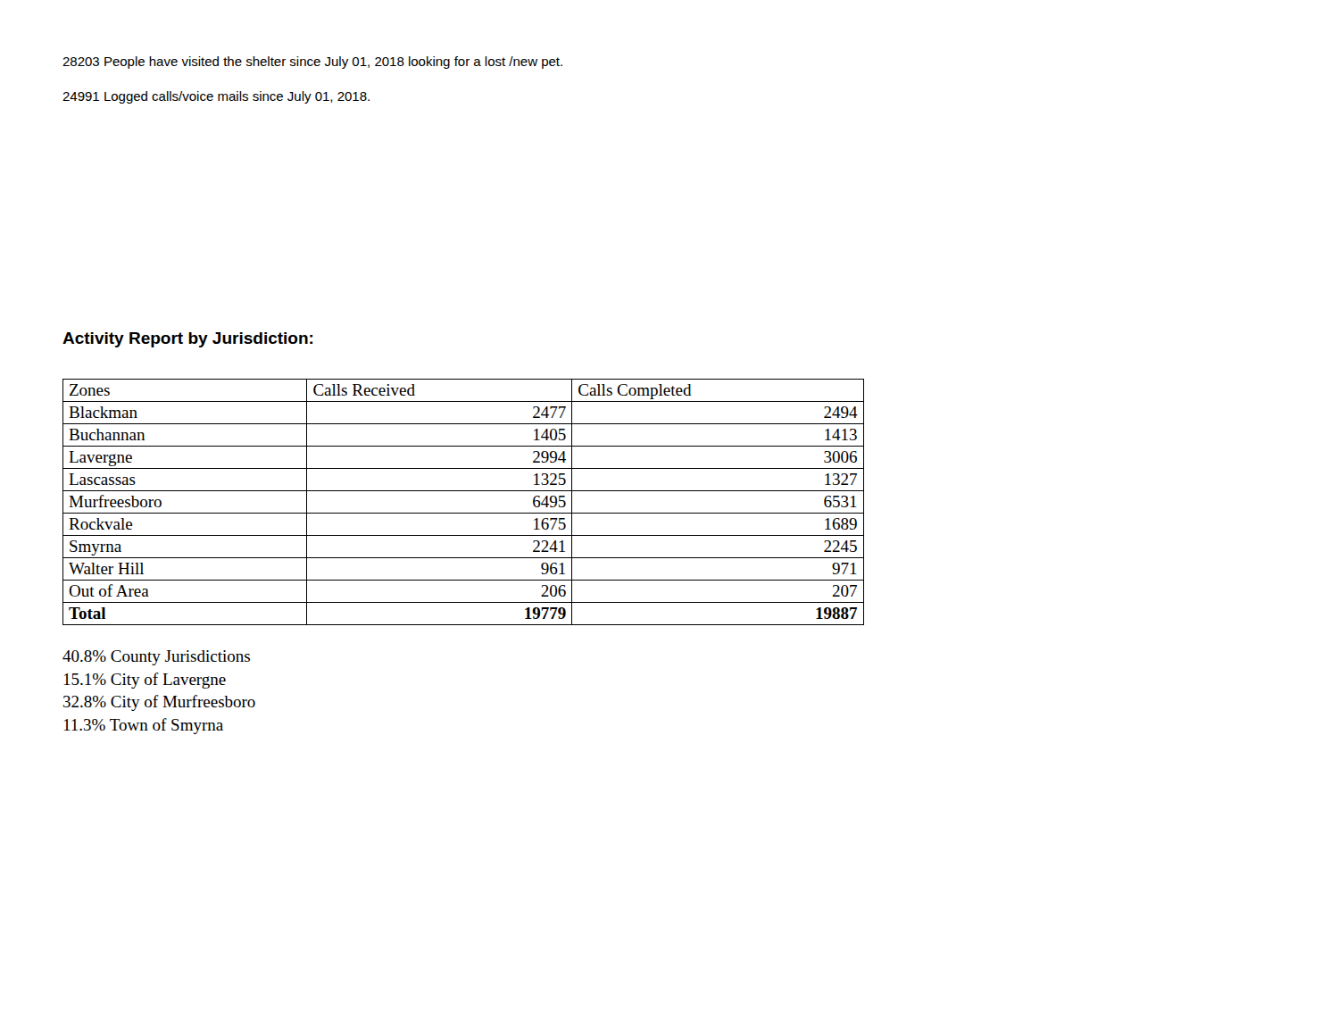28203 People have visited the shelter since July 01, 2018 looking for a lost /new pet.
24991 Logged calls/voice mails since July 01, 2018.
Activity Report by Jurisdiction:
| Zones | Calls Received | Calls Completed |
| --- | --- | --- |
| Blackman | 2477 | 2494 |
| Buchannan | 1405 | 1413 |
| Lavergne | 2994 | 3006 |
| Lascassas | 1325 | 1327 |
| Murfreesboro | 6495 | 6531 |
| Rockvale | 1675 | 1689 |
| Smyrna | 2241 | 2245 |
| Walter Hill | 961 | 971 |
| Out of Area | 206 | 207 |
| Total | 19779 | 19887 |
40.8% County Jurisdictions
15.1% City of Lavergne
32.8% City of Murfreesboro
11.3% Town of Smyrna